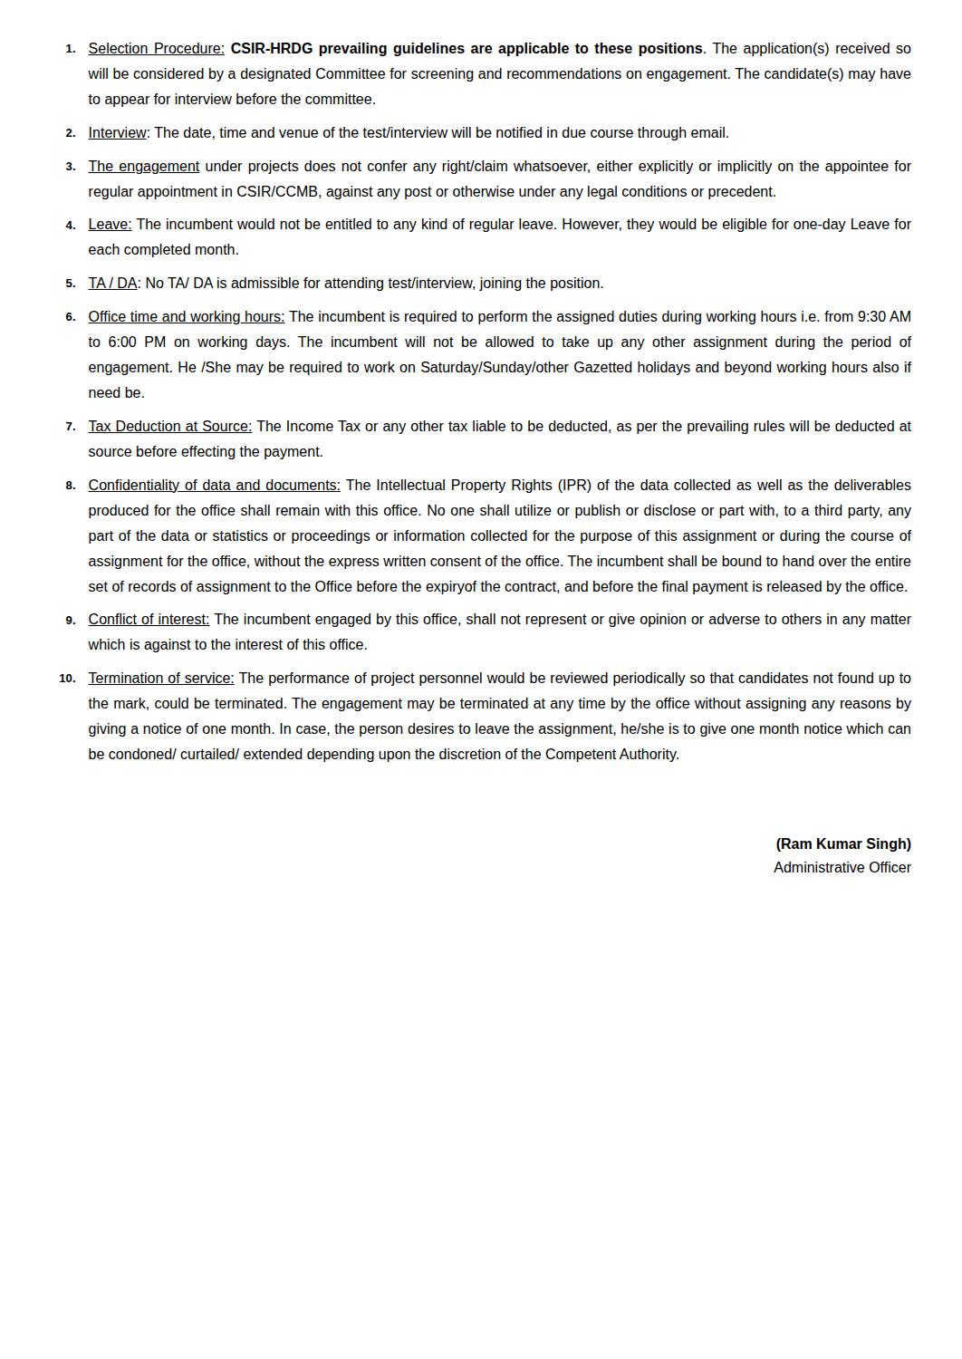Selection Procedure: CSIR-HRDG prevailing guidelines are applicable to these positions. The application(s) received so will be considered by a designated Committee for screening and recommendations on engagement. The candidate(s) may have to appear for interview before the committee.
Interview: The date, time and venue of the test/interview will be notified in due course through email.
The engagement under projects does not confer any right/claim whatsoever, either explicitly or implicitly on the appointee for regular appointment in CSIR/CCMB, against any post or otherwise under any legal conditions or precedent.
Leave: The incumbent would not be entitled to any kind of regular leave. However, they would be eligible for one-day Leave for each completed month.
TA / DA: No TA/ DA is admissible for attending test/interview, joining the position.
Office time and working hours: The incumbent is required to perform the assigned duties during working hours i.e. from 9:30 AM to 6:00 PM on working days. The incumbent will not be allowed to take up any other assignment during the period of engagement. He /She may be required to work on Saturday/Sunday/other Gazetted holidays and beyond working hours also if need be.
Tax Deduction at Source: The Income Tax or any other tax liable to be deducted, as per the prevailing rules will be deducted at source before effecting the payment.
Confidentiality of data and documents: The Intellectual Property Rights (IPR) of the data collected as well as the deliverables produced for the office shall remain with this office. No one shall utilize or publish or disclose or part with, to a third party, any part of the data or statistics or proceedings or information collected for the purpose of this assignment or during the course of assignment for the office, without the express written consent of the office. The incumbent shall be bound to hand over the entire set of records of assignment to the Office before the expiryof the contract, and before the final payment is released by the office.
Conflict of interest: The incumbent engaged by this office, shall not represent or give opinion or adverse to others in any matter which is against to the interest of this office.
Termination of service: The performance of project personnel would be reviewed periodically so that candidates not found up to the mark, could be terminated. The engagement may be terminated at any time by the office without assigning any reasons by giving a notice of one month. In case, the person desires to leave the assignment, he/she is to give one month notice which can be condoned/ curtailed/ extended depending upon the discretion of the Competent Authority.
(Ram Kumar Singh)
Administrative Officer